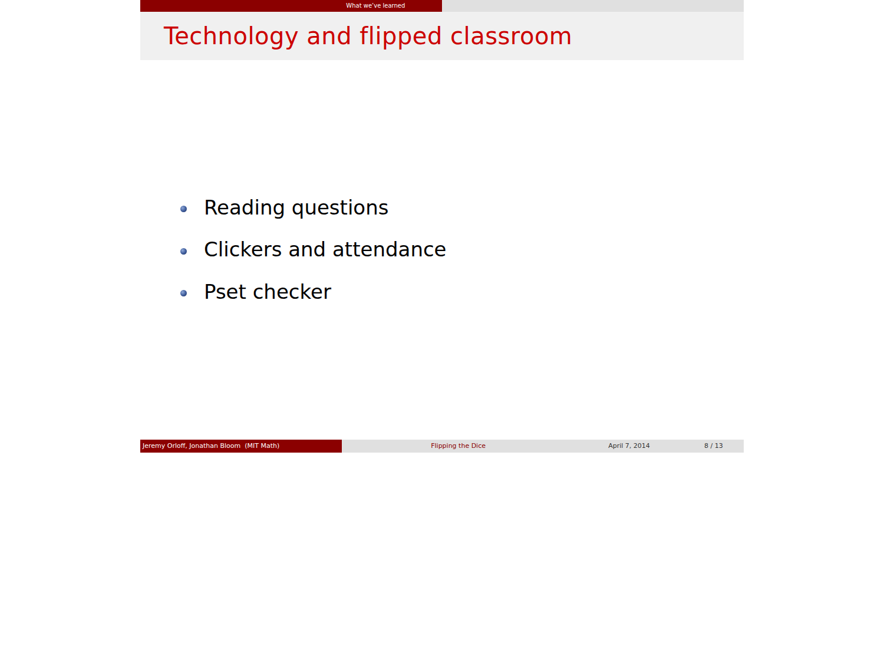What we’ve learned
Technology and flipped classroom
Reading questions
Clickers and attendance
Pset checker
Jeremy Orloff, Jonathan Bloom (MIT Math)
Flipping the Dice
April 7, 2014
8 / 13